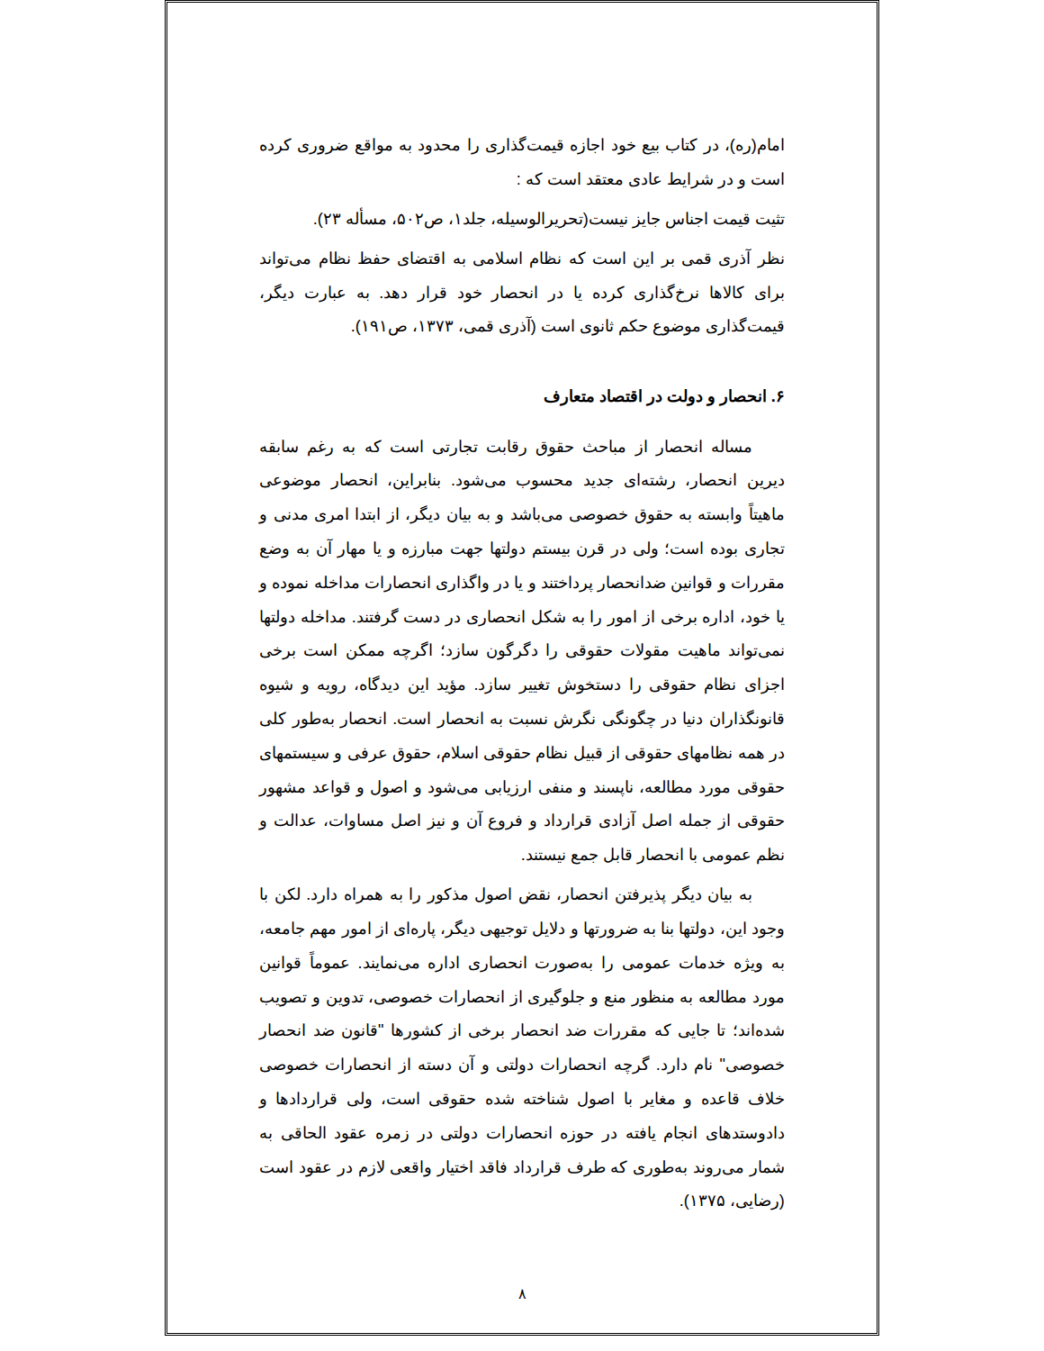امام(ره)، در کتاب بیع خود اجازه قیمت‌گذاری را محدود به مواقع ضروری کرده است و در شرایط عادی معتقد است که :
تثیت قیمت اجناس جایز نیست(تحریرالوسیله، جلد۱، ص۵۰۲، مسأله ۲۳).
نظر آذری قمی بر این است که نظام اسلامی به اقتضای حفظ نظام می‌تواند برای کالاها نرخ‌گذاری کرده یا در انحصار خود قرار دهد. به عبارت دیگر، قیمت‌گذاری موضوع حکم ثانوی است (آذری قمی، ۱۳۷۳، ص۱۹۱).
۶. انحصار و دولت در اقتصاد متعارف
مساله انحصار از مباحث حقوق رقابت تجارتی است که به رغم سابقه دیرین انحصار، رشته‌ای جدید محسوب می‌شود. بنابراین، انحصار موضوعی ماهیتاً وابسته به حقوق خصوصی می‌باشد و به بیان دیگر، از ابتدا امری مدنی و تجاری بوده است؛ ولی در قرن بیستم دولتها جهت مبارزه و یا مهار آن به وضع مقررات و قوانین ضدانحصار پرداختند و یا در واگذاری انحصارات مداخله نموده و یا خود، اداره برخی از امور را به شکل انحصاری در دست گرفتند. مداخله دولتها نمی‌تواند ماهیت مقولات حقوقی را دگرگون سازد؛ اگرچه ممکن است برخی اجزای نظام حقوقی را دستخوش تغییر سازد. مؤید این دیدگاه، رویه و شیوه قانونگذاران دنیا در چگونگی نگرش نسبت به انحصار است. انحصار به‌طور کلی در همه نظامهای حقوقی از قبیل نظام حقوقی اسلام، حقوق عرفی و سیستمهای حقوقی مورد مطالعه، ناپسند و منفی ارزیابی می‌شود و اصول و قواعد مشهور حقوقی از جمله اصل آزادی قرارداد و فروع آن و نیز اصل مساوات، عدالت و نظم عمومی با انحصار قابل جمع نیستند.
به بیان دیگر پذیرفتن انحصار، نقض اصول مذکور را به همراه دارد. لکن با وجود این، دولتها بنا به ضرورتها و دلایل توجیهی دیگر، پاره‌ای از امور مهم جامعه، به ویژه خدمات عمومی را به‌صورت انحصاری اداره می‌نمایند. عموماً قوانین مورد مطالعه به منظور منع و جلوگیری از انحصارات خصوصی، تدوین و تصویب شده‌اند؛ تا جایی که مقررات ضد انحصار برخی از کشورها "قانون ضد انحصار خصوصی" نام دارد. گرچه انحصارات دولتی و آن دسته از انحصارات خصوصی خلاف قاعده و مغایر با اصول شناخته شده حقوقی است، ولی قراردادها و دادوستدهای انجام یافته در حوزه انحصارات دولتی در زمره عقود الحاقی به شمار می‌روند به‌طوری که طرف قرارداد فاقد اختیار واقعی لازم در عقود است (رضایی، ۱۳۷۵).
۸